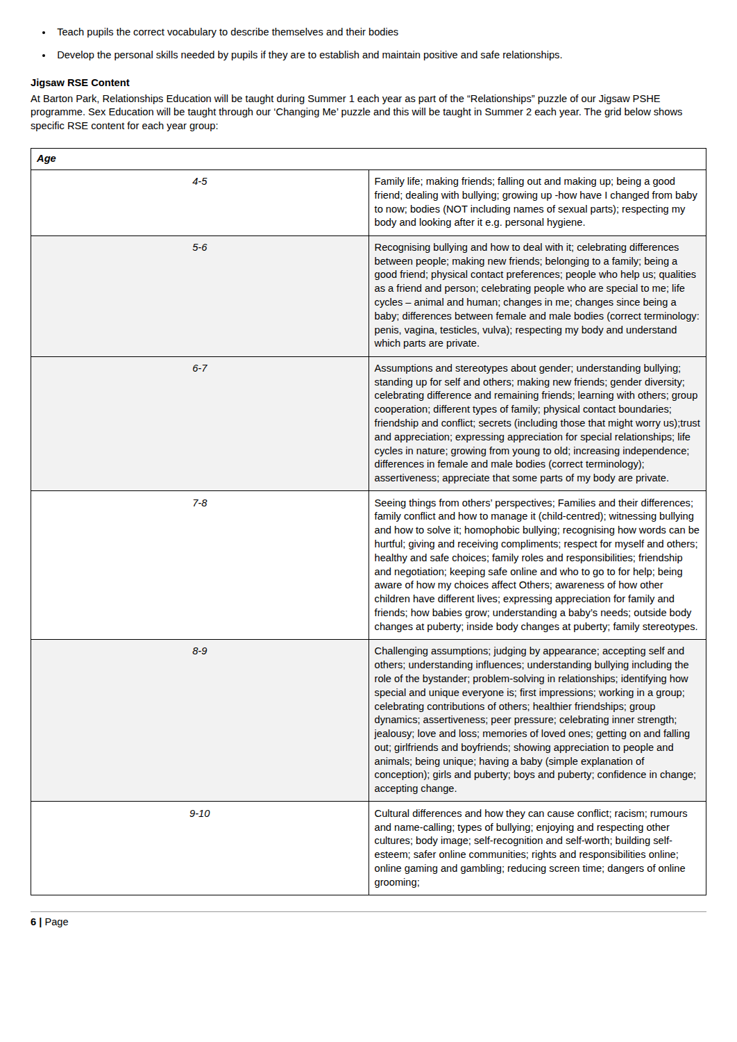Teach pupils the correct vocabulary to describe themselves and their bodies
Develop the personal skills needed by pupils if they are to establish and maintain positive and safe relationships.
Jigsaw RSE Content
At Barton Park, Relationships Education will be taught during Summer 1 each year as part of the “Relationships” puzzle of our Jigsaw PSHE programme. Sex Education will be taught through our ‘Changing Me’ puzzle and this will be taught in Summer 2 each year. The grid below shows specific RSE content for each year group:
| Age |
| 4-5 | Family life; making friends; falling out and making up; being a good friend; dealing with bullying; growing up -how have I changed from baby to now; bodies (NOT including names of sexual parts); respecting my body and looking after it e.g. personal hygiene. |
| 5-6 | Recognising bullying and how to deal with it; celebrating differences between people; making new friends; belonging to a family; being a good friend; physical contact preferences; people who help us; qualities as a friend and person; celebrating people who are special to me; life cycles – animal and human; changes in me; changes since being a baby; differences between female and male bodies (correct terminology: penis, vagina, testicles, vulva); respecting my body and understand which parts are private. |
| 6-7 | Assumptions and stereotypes about gender; understanding bullying; standing up for self and others; making new friends; gender diversity; celebrating difference and remaining friends; learning with others; group cooperation; different types of family; physical contact boundaries; friendship and conflict; secrets (including those that might worry us);trust and appreciation; expressing appreciation for special relationships; life cycles in nature; growing from young to old; increasing independence; differences in female and male bodies (correct terminology); assertiveness; appreciate that some parts of my body are private. |
| 7-8 | Seeing things from others’ perspectives; Families and their differences; family conflict and how to manage it (child-centred); witnessing bullying and how to solve it; homophobic bullying; recognising how words can be hurtful; giving and receiving compliments; respect for myself and others; healthy and safe choices; family roles and responsibilities; friendship and negotiation; keeping safe online and who to go to for help; being aware of how my choices affect Others; awareness of how other children have different lives; expressing appreciation for family and friends; how babies grow; understanding a baby’s needs; outside body changes at puberty; inside body changes at puberty; family stereotypes. |
| 8-9 | Challenging assumptions; judging by appearance; accepting self and others; understanding influences; understanding bullying including the role of the bystander; problem-solving in relationships; identifying how special and unique everyone is; first impressions; working in a group; celebrating contributions of others; healthier friendships; group dynamics; assertiveness; peer pressure; celebrating inner strength; jealousy; love and loss; memories of loved ones; getting on and falling out; girlfriends and boyfriends; showing appreciation to people and animals; being unique; having a baby (simple explanation of conception); girls and puberty; boys and puberty; confidence in change; accepting change. |
| 9-10 | Cultural differences and how they can cause conflict; racism; rumours and name-calling; types of bullying; enjoying and respecting other cultures; body image; self-recognition and self-worth; building self-esteem; safer online communities; rights and responsibilities online; online gaming and gambling; reducing screen time; dangers of online grooming; |
6 | Page